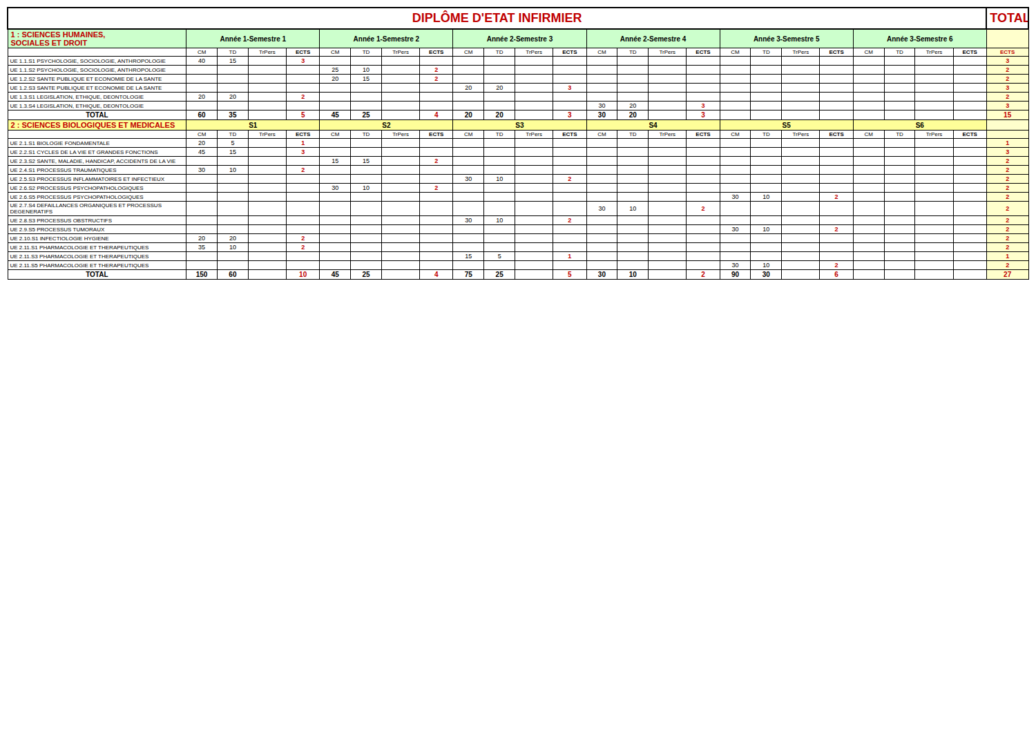| DIPLÔME D'ETAT INFIRMIER | TOTAL |
| 1 : SCIENCES HUMAINES, SOCIALES ET DROIT | Année 1-Semestre 1 | Année 1-Semestre 2 | Année 2-Semestre 3 | Année 2-Semestre 4 | Année 3-Semestre 5 | Année 3-Semestre 6 | |
| | CM | TD | TrPers | ECTS | CM | TD | TrPers | ECTS | CM | TD | TrPers | ECTS | CM | TD | TrPers | ECTS | CM | TD | TrPers | ECTS | CM | TD | TrPers | ECTS | ECTS |
| UE 1.1.S1 PSYCHOLOGIE, SOCIOLOGIE, ANTHROPOLOGIE | 40 | 15 | | 3 | | | | | | | | | | | | | | | | | | | | | 3 |
| UE 1.1.S2 PSYCHOLOGIE, SOCIOLOGIE, ANTHROPOLOGIE | | | | | 25 | 10 | | 2 | | | | | | | | | | | | | | | | | 2 |
| UE 1.2.S2 SANTE PUBLIQUE ET ECONOMIE DE LA SANTE | | | | | 20 | 15 | | 2 | | | | | | | | | | | | | | | | | 2 |
| UE 1.2.S3 SANTE PUBLIQUE ET ECONOMIE DE LA SANTE | | | | | | | | | 20 | 20 | | 3 | | | | | | | | | | | | | 3 |
| UE 1.3.S1 LEGISLATION, ETHIQUE, DEONTOLOGIE | 20 | 20 | | 2 | | | | | | | | | | | | | | | | | | | | | 2 |
| UE 1.3.S4 LEGISLATION, ETHIQUE, DEONTOLOGIE | | | | | | | | | | | | | 30 | 20 | | 3 | | | | | | | | | 3 |
| TOTAL | 60 | 35 | | 5 | 45 | 25 | | 4 | 20 | 20 | | 3 | 30 | 20 | | 3 | | | | | | | | | 15 |
| 2 : SCIENCES BIOLOGIQUES ET MEDICALES | S1 | S2 | S3 | S4 | S5 | S6 | |
| | CM | TD | TrPers | ECTS | CM | TD | TrPers | ECTS | CM | TD | TrPers | ECTS | CM | TD | TrPers | ECTS | CM | TD | TrPers | ECTS | CM | TD | TrPers | ECTS | |
| UE 2.1.S1 BIOLOGIE FONDAMENTALE | 20 | 5 | | 1 | | | | | | | | | | | | | | | | | | | | | 1 |
| UE 2.2.S1 CYCLES DE LA VIE ET GRANDES FONCTIONS | 45 | 15 | | 3 | | | | | | | | | | | | | | | | | | | | | 3 |
| UE 2.3.S2 SANTE, MALADIE, HANDICAP, ACCIDENTS DE LA VIE | | | | | 15 | 15 | | 2 | | | | | | | | | | | | | | | | | 2 |
| UE 2.4.S1 PROCESSUS TRAUMATIQUES | 30 | 10 | | 2 | | | | | | | | | | | | | | | | | | | | | 2 |
| UE 2.5.S3 PROCESSUS INFLAMMATOIRES ET INFECTIEUX | | | | | | | | | 30 | 10 | | 2 | | | | | | | | | | | | | 2 |
| UE 2.6.S2 PROCESSUS PSYCHOPATHOLOGIQUES | | | | | 30 | 10 | | 2 | | | | | | | | | | | | | | | | | 2 |
| UE 2.6.S5 PROCESSUS PSYCHOPATHOLOGIQUES | | | | | | | | | | | | | | | | | 30 | 10 | | 2 | | | | | 2 |
| UE 2.7.S4 DEFAILLANCES ORGANIQUES ET PROCESSUS DEGENERATIFS | | | | | | | | | | | | | 30 | 10 | | 2 | | | | | | | | | 2 |
| UE 2.8.S3 PROCESSUS OBSTRUCTIFS | | | | | | | | | 30 | 10 | | 2 | | | | | | | | | | | | | 2 |
| UE 2.9.S5 PROCESSUS TUMORAUX | | | | | | | | | | | | | | | | | 30 | 10 | | 2 | | | | | 2 |
| UE 2.10.S1 INFECTIOLOGIE HYGIENE | 20 | 20 | | 2 | | | | | | | | | | | | | | | | | | | | | 2 |
| UE 2.11.S1 PHARMACOLOGIE ET THERAPEUTIQUES | 35 | 10 | | 2 | | | | | | | | | | | | | | | | | | | | | 2 |
| UE 2.11.S3 PHARMACOLOGIE ET THERAPEUTIQUES | | | | | | | | | 15 | 5 | | 1 | | | | | | | | | | | | | 1 |
| UE 2.11.S5 PHARMACOLOGIE ET THERAPEUTIQUES | | | | | | | | | | | | | | | | | 30 | 10 | | 2 | | | | | 2 |
| TOTAL | 150 | 60 | | 10 | 45 | 25 | | 4 | 75 | 25 | | 5 | 30 | 10 | | 2 | 90 | 30 | | 6 | | | | | 27 |